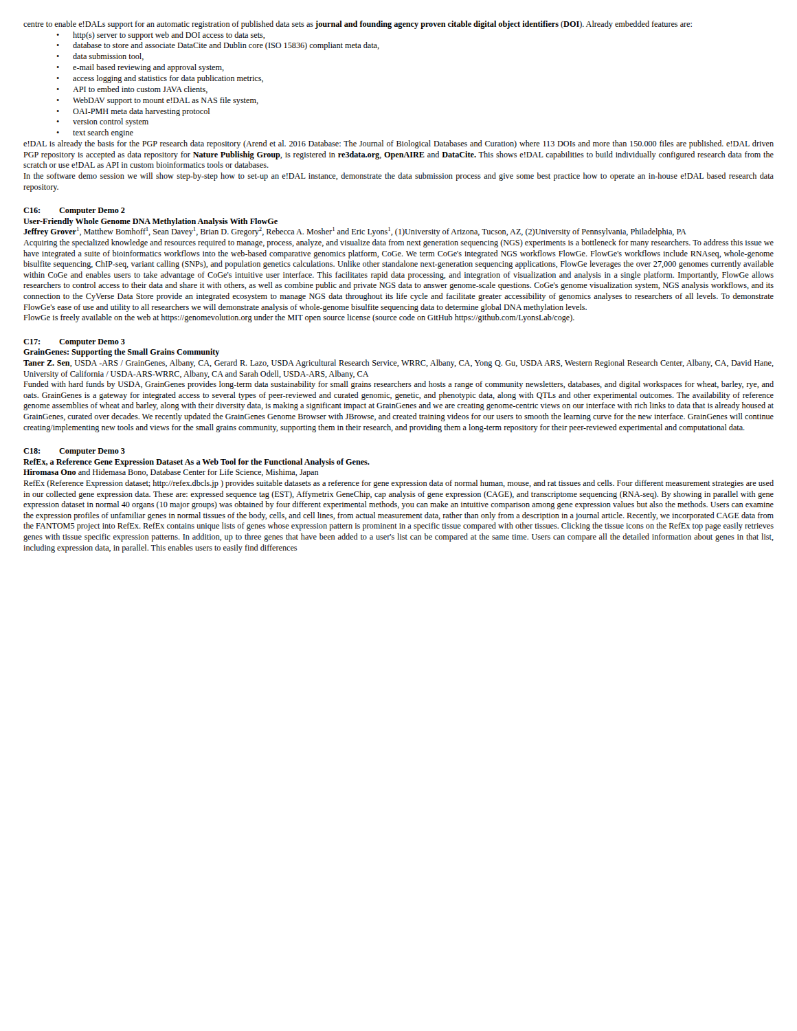centre to enable e!DALs support for an automatic registration of published data sets as journal and founding agency proven citable digital object identifiers (DOI). Already embedded features are:
http(s) server to support web and DOI access to data sets,
database to store and associate DataCite and Dublin core (ISO 15836) compliant meta data,
data submission tool,
e-mail based reviewing and approval system,
access logging and statistics for data publication metrics,
API to embed into custom JAVA clients,
WebDAV support to mount e!DAL as NAS file system,
OAI-PMH meta data harvesting protocol
version control system
text search engine
e!DAL is already the basis for the PGP research data repository (Arend et al. 2016 Database: The Journal of Biological Databases and Curation) where 113 DOIs and more than 150.000 files are published. e!DAL driven PGP repository is accepted as data repository for Nature Publishig Group, is registered in re3data.org, OpenAIRE and DataCite. This shows e!DAL capabilities to build individually configured research data from the scratch or use e!DAL as API in custom bioinformatics tools or databases.
In the software demo session we will show step-by-step how to set-up an e!DAL instance, demonstrate the data submission process and give some best practice how to operate an in-house e!DAL based research data repository.
C16: Computer Demo 2
User-Friendly Whole Genome DNA Methylation Analysis With FlowGe
Jeffrey Grover1, Matthew Bomhoff1, Sean Davey1, Brian D. Gregory2, Rebecca A. Mosher1 and Eric Lyons1, (1)University of Arizona, Tucson, AZ, (2)University of Pennsylvania, Philadelphia, PA
Acquiring the specialized knowledge and resources required to manage, process, analyze, and visualize data from next generation sequencing (NGS) experiments is a bottleneck for many researchers. To address this issue we have integrated a suite of bioinformatics workflows into the web-based comparative genomics platform, CoGe. We term CoGe's integrated NGS workflows FlowGe. FlowGe's workflows include RNAseq, whole-genome bisulfite sequencing, ChIP-seq, variant calling (SNPs), and population genetics calculations. Unlike other standalone next-generation sequencing applications, FlowGe leverages the over 27,000 genomes currently available within CoGe and enables users to take advantage of CoGe's intuitive user interface. This facilitates rapid data processing, and integration of visualization and analysis in a single platform. Importantly, FlowGe allows researchers to control access to their data and share it with others, as well as combine public and private NGS data to answer genome-scale questions. CoGe's genome visualization system, NGS analysis workflows, and its connection to the CyVerse Data Store provide an integrated ecosystem to manage NGS data throughout its life cycle and facilitate greater accessibility of genomics analyses to researchers of all levels. To demonstrate FlowGe's ease of use and utility to all researchers we will demonstrate analysis of whole-genome bisulfite sequencing data to determine global DNA methylation levels.
FlowGe is freely available on the web at https://genomevolution.org under the MIT open source license (source code on GitHub https://github.com/LyonsLab/coge).
C17: Computer Demo 3
GrainGenes: Supporting the Small Grains Community
Taner Z. Sen, USDA -ARS / GrainGenes, Albany, CA, Gerard R. Lazo, USDA Agricultural Research Service, WRRC, Albany, CA, Yong Q. Gu, USDA ARS, Western Regional Research Center, Albany, CA, David Hane, University of California / USDA-ARS-WRRC, Albany, CA and Sarah Odell, USDA-ARS, Albany, CA
Funded with hard funds by USDA, GrainGenes provides long-term data sustainability for small grains researchers and hosts a range of community newsletters, databases, and digital workspaces for wheat, barley, rye, and oats. GrainGenes is a gateway for integrated access to several types of peer-reviewed and curated genomic, genetic, and phenotypic data, along with QTLs and other experimental outcomes. The availability of reference genome assemblies of wheat and barley, along with their diversity data, is making a significant impact at GrainGenes and we are creating genome-centric views on our interface with rich links to data that is already housed at GrainGenes, curated over decades. We recently updated the GrainGenes Genome Browser with JBrowse, and created training videos for our users to smooth the learning curve for the new interface. GrainGenes will continue creating/implementing new tools and views for the small grains community, supporting them in their research, and providing them a long-term repository for their peer-reviewed experimental and computational data.
C18: Computer Demo 3
RefEx, a Reference Gene Expression Dataset As a Web Tool for the Functional Analysis of Genes.
Hiromasa Ono and Hidemasa Bono, Database Center for Life Science, Mishima, Japan
RefEx (Reference Expression dataset; http://refex.dbcls.jp ) provides suitable datasets as a reference for gene expression data of normal human, mouse, and rat tissues and cells. Four different measurement strategies are used in our collected gene expression data. These are: expressed sequence tag (EST), Affymetrix GeneChip, cap analysis of gene expression (CAGE), and transcriptome sequencing (RNA-seq). By showing in parallel with gene expression dataset in normal 40 organs (10 major groups) was obtained by four different experimental methods, you can make an intuitive comparison among gene expression values but also the methods. Users can examine the expression profiles of unfamiliar genes in normal tissues of the body, cells, and cell lines, from actual measurement data, rather than only from a description in a journal article. Recently, we incorporated CAGE data from the FANTOM5 project into RefEx. RefEx contains unique lists of genes whose expression pattern is prominent in a specific tissue compared with other tissues. Clicking the tissue icons on the RefEx top page easily retrieves genes with tissue specific expression patterns. In addition, up to three genes that have been added to a user's list can be compared at the same time. Users can compare all the detailed information about genes in that list, including expression data, in parallel. This enables users to easily find differences